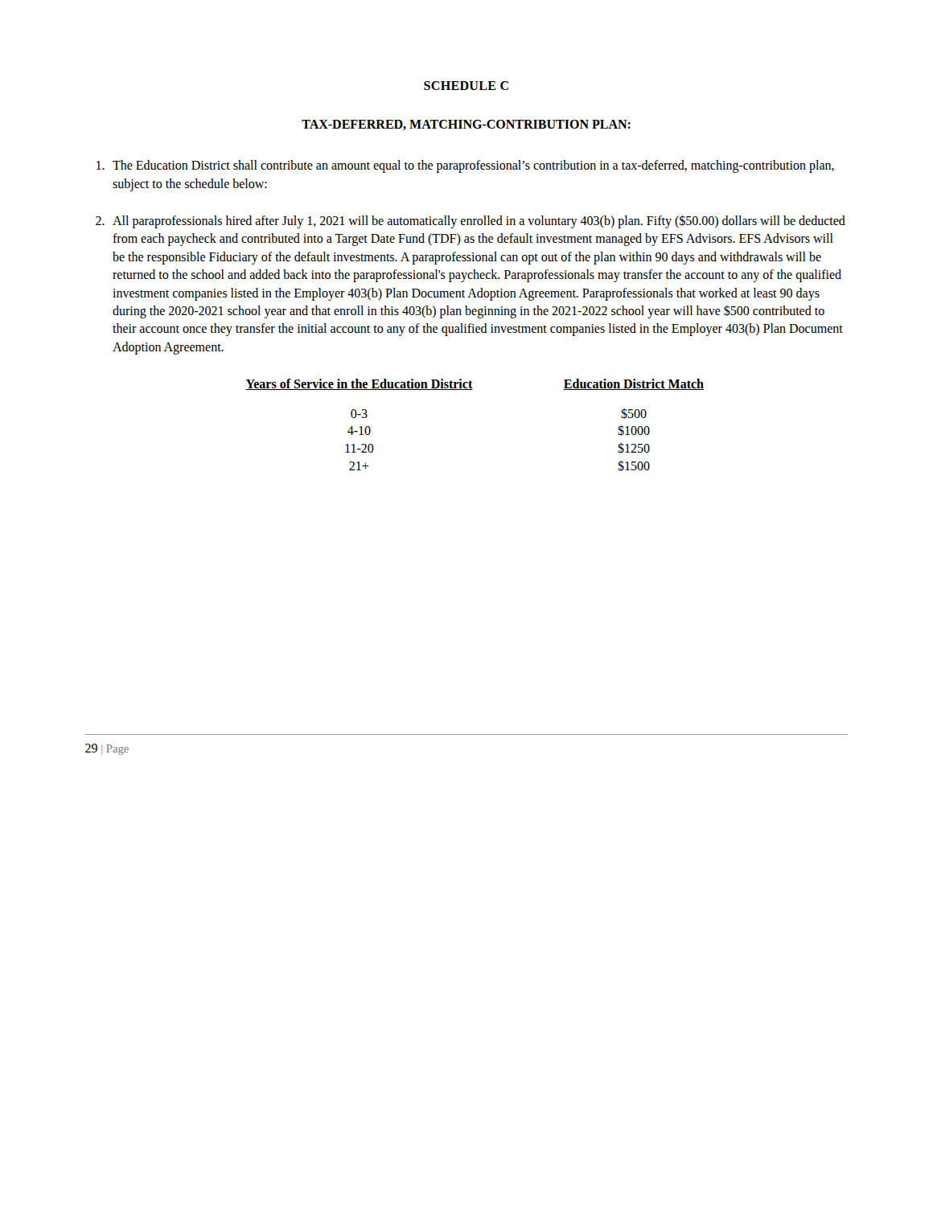SCHEDULE C
TAX-DEFERRED, MATCHING-CONTRIBUTION PLAN:
The Education District shall contribute an amount equal to the paraprofessional’s contribution in a tax-deferred, matching-contribution plan, subject to the schedule below:
All paraprofessionals hired after July 1, 2021 will be automatically enrolled in a voluntary 403(b) plan. Fifty ($50.00) dollars will be deducted from each paycheck and contributed into a Target Date Fund (TDF) as the default investment managed by EFS Advisors. EFS Advisors will be the responsible Fiduciary of the default investments. A paraprofessional can opt out of the plan within 90 days and withdrawals will be returned to the school and added back into the paraprofessional's paycheck. Paraprofessionals may transfer the account to any of the qualified investment companies listed in the Employer 403(b) Plan Document Adoption Agreement. Paraprofessionals that worked at least 90 days during the 2020-2021 school year and that enroll in this 403(b) plan beginning in the 2021-2022 school year will have $500 contributed to their account once they transfer the initial account to any of the qualified investment companies listed in the Employer 403(b) Plan Document Adoption Agreement.
| Years of Service in the Education District | Education District Match |
| --- | --- |
| 0-3 | $500 |
| 4-10 | $1000 |
| 11-20 | $1250 |
| 21+ | $1500 |
29 | Page